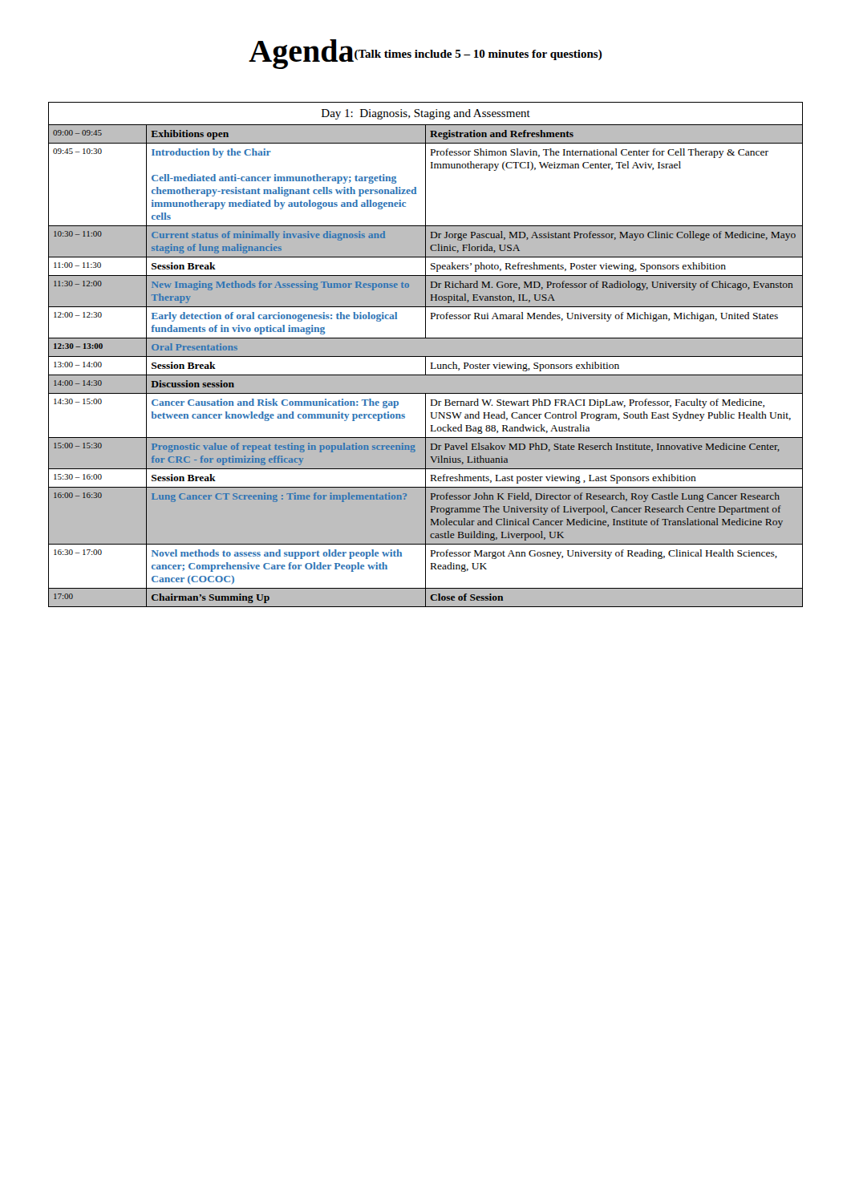Agenda(Talk times include 5 – 10 minutes for questions)
| Day 1: Diagnosis, Staging and Assessment |
| 09:00 – 09:45 | Exhibitions open | Registration and Refreshments |
| 09:45 – 10:30 | Introduction by the Chair Cell-mediated anti-cancer immunotherapy; targeting chemotherapy-resistant malignant cells with personalized immunotherapy mediated by autologous and allogeneic cells | Professor Shimon Slavin, The International Center for Cell Therapy & Cancer Immunotherapy (CTCI), Weizman Center, Tel Aviv, Israel |
| 10:30 – 11:00 | Current status of minimally invasive diagnosis and staging of lung malignancies | Dr Jorge Pascual, MD, Assistant Professor, Mayo Clinic College of Medicine, Mayo Clinic, Florida, USA |
| 11:00 – 11:30 | Session Break | Speakers’ photo, Refreshments, Poster viewing, Sponsors exhibition |
| 11:30 – 12:00 | New Imaging Methods for Assessing Tumor Response to Therapy | Dr Richard M. Gore, MD, Professor of Radiology, University of Chicago, Evanston Hospital, Evanston, IL, USA |
| 12:00 – 12:30 | Early detection of oral carcionogenesis: the biological fundaments of in vivo optical imaging | Professor Rui Amaral Mendes, University of Michigan, Michigan, United States |
| 12:30 – 13:00 | Oral Presentations |
| 13:00 – 14:00 | Session Break | Lunch, Poster viewing, Sponsors exhibition |
| 14:00 – 14:30 | Discussion session |
| 14:30 – 15:00 | Cancer Causation and Risk Communication: The gap between cancer knowledge and community perceptions | Dr Bernard W. Stewart PhD FRACI DipLaw, Professor, Faculty of Medicine, UNSW and Head, Cancer Control Program, South East Sydney Public Health Unit, Locked Bag 88, Randwick, Australia |
| 15:00 – 15:30 | Prognostic value of repeat testing in population screening for CRC - for optimizing efficacy | Dr Pavel Elsakov MD PhD, State Reserch Institute, Innovative Medicine Center, Vilnius, Lithuania |
| 15:30 – 16:00 | Session Break | Refreshments, Last poster viewing , Last Sponsors exhibition |
| 16:00 – 16:30 | Lung Cancer CT Screening : Time for implementation? | Professor John K Field, Director of Research, Roy Castle Lung Cancer Research Programme The University of Liverpool, Cancer Research Centre Department of Molecular and Clinical Cancer Medicine, Institute of Translational Medicine Roy castle Building, Liverpool, UK |
| 16:30 – 17:00 | Novel methods to assess and support older people with cancer; Comprehensive Care for Older People with Cancer (COCOC) | Professor Margot Ann Gosney, University of Reading, Clinical Health Sciences, Reading, UK |
| 17:00 | Chairman’s Summing Up | Close of Session |